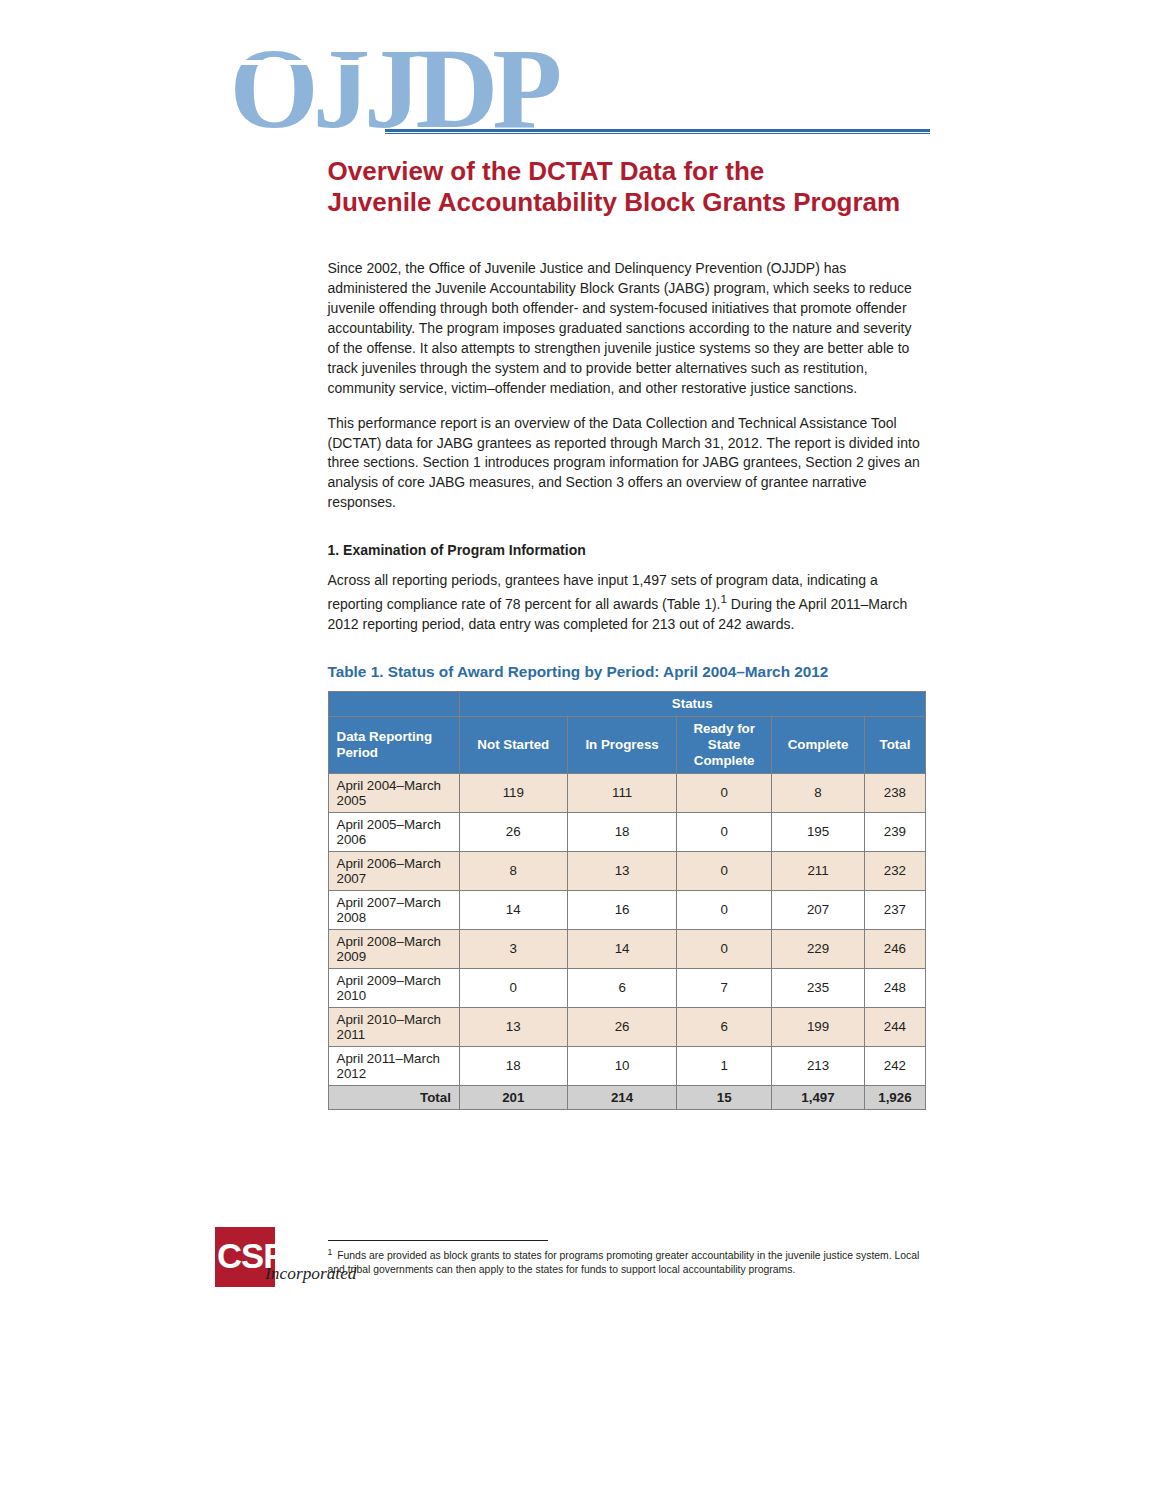OJJDP
Overview of the DCTAT Data for the
Juvenile Accountability Block Grants Program
Since 2002, the Office of Juvenile Justice and Delinquency Prevention (OJJDP) has administered the Juvenile Accountability Block Grants (JABG) program, which seeks to reduce juvenile offending through both offender- and system-focused initiatives that promote offender accountability. The program imposes graduated sanctions according to the nature and severity of the offense. It also attempts to strengthen juvenile justice systems so they are better able to track juveniles through the system and to provide better alternatives such as restitution, community service, victim–offender mediation, and other restorative justice sanctions.
This performance report is an overview of the Data Collection and Technical Assistance Tool (DCTAT) data for JABG grantees as reported through March 31, 2012. The report is divided into three sections. Section 1 introduces program information for JABG grantees, Section 2 gives an analysis of core JABG measures, and Section 3 offers an overview of grantee narrative responses.
1. Examination of Program Information
Across all reporting periods, grantees have input 1,497 sets of program data, indicating a reporting compliance rate of 78 percent for all awards (Table 1).1 During the April 2011–March 2012 reporting period, data entry was completed for 213 out of 242 awards.
Table 1. Status of Award Reporting by Period: April 2004–March 2012
| | Status |
| --- | --- |
| Data Reporting Period | Not Started | In Progress | Ready for State Complete | Complete | Total |
| April 2004–March 2005 | 119 | 111 | 0 | 8 | 238 |
| April 2005–March 2006 | 26 | 18 | 0 | 195 | 239 |
| April 2006–March 2007 | 8 | 13 | 0 | 211 | 232 |
| April 2007–March 2008 | 14 | 16 | 0 | 207 | 237 |
| April 2008–March 2009 | 3 | 14 | 0 | 229 | 246 |
| April 2009–March 2010 | 0 | 6 | 7 | 235 | 248 |
| April 2010–March 2011 | 13 | 26 | 6 | 199 | 244 |
| April 2011–March 2012 | 18 | 10 | 1 | 213 | 242 |
| Total | 201 | 214 | 15 | 1,497 | 1,926 |
1 Funds are provided as block grants to states for programs promoting greater accountability in the juvenile justice system. Local and tribal governments can then apply to the states for funds to support local accountability programs.
CSR
Incorporated